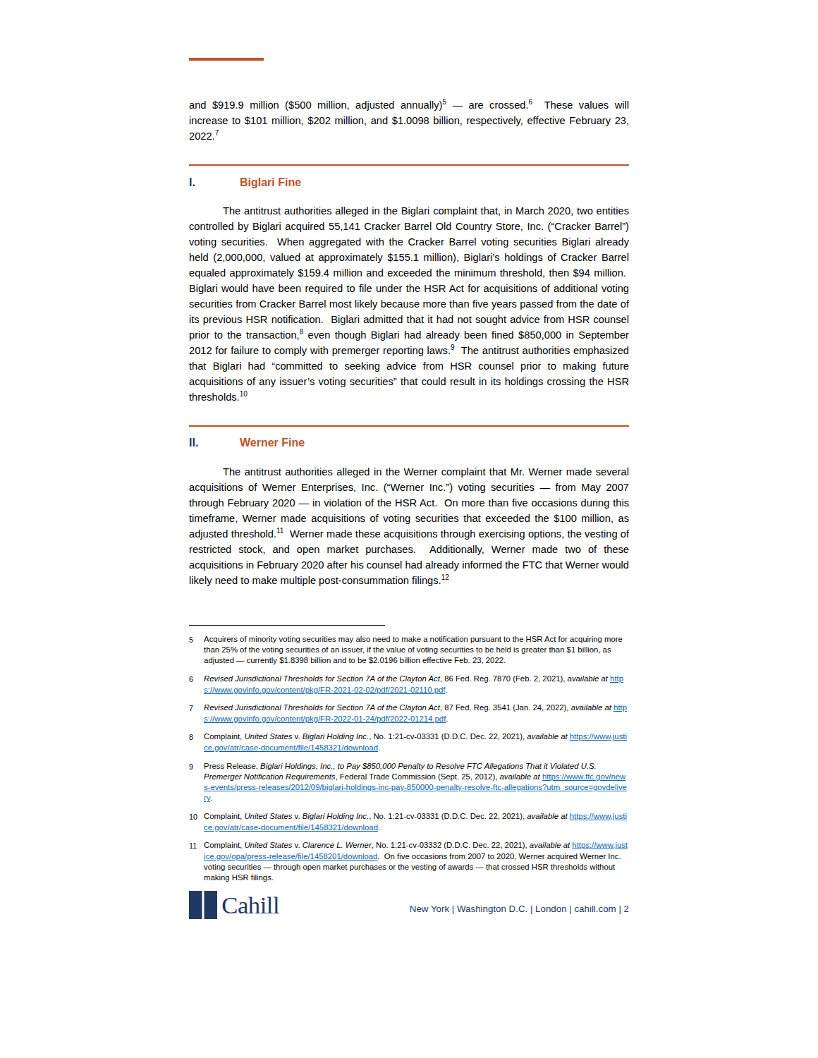and $919.9 million ($500 million, adjusted annually)5 — are crossed.6 These values will increase to $101 million, $202 million, and $1.0098 billion, respectively, effective February 23, 2022.7
I. Biglari Fine
The antitrust authorities alleged in the Biglari complaint that, in March 2020, two entities controlled by Biglari acquired 55,141 Cracker Barrel Old Country Store, Inc. (“Cracker Barrel”) voting securities. When aggregated with the Cracker Barrel voting securities Biglari already held (2,000,000, valued at approximately $155.1 million), Biglari’s holdings of Cracker Barrel equaled approximately $159.4 million and exceeded the minimum threshold, then $94 million. Biglari would have been required to file under the HSR Act for acquisitions of additional voting securities from Cracker Barrel most likely because more than five years passed from the date of its previous HSR notification. Biglari admitted that it had not sought advice from HSR counsel prior to the transaction,8 even though Biglari had already been fined $850,000 in September 2012 for failure to comply with premerger reporting laws.9 The antitrust authorities emphasized that Biglari had “committed to seeking advice from HSR counsel prior to making future acquisitions of any issuer’s voting securities” that could result in its holdings crossing the HSR thresholds.10
II. Werner Fine
The antitrust authorities alleged in the Werner complaint that Mr. Werner made several acquisitions of Werner Enterprises, Inc. (“Werner Inc.”) voting securities — from May 2007 through February 2020 — in violation of the HSR Act. On more than five occasions during this timeframe, Werner made acquisitions of voting securities that exceeded the $100 million, as adjusted threshold.11 Werner made these acquisitions through exercising options, the vesting of restricted stock, and open market purchases. Additionally, Werner made two of these acquisitions in February 2020 after his counsel had already informed the FTC that Werner would likely need to make multiple post-consummation filings.12
5
Acquirers of minority voting securities may also need to make a notification pursuant to the HSR Act for acquiring more than 25% of the voting securities of an issuer, if the value of voting securities to be held is greater than $1 billion, as adjusted — currently $1.8398 billion and to be $2.0196 billion effective Feb. 23, 2022.
6
Revised Jurisdictional Thresholds for Section 7A of the Clayton Act, 86 Fed. Reg. 7870 (Feb. 2, 2021), available at https://www.govinfo.gov/content/pkg/FR-2021-02-02/pdf/2021-02110.pdf.
7
Revised Jurisdictional Thresholds for Section 7A of the Clayton Act, 87 Fed. Reg. 3541 (Jan. 24, 2022), available at https://www.govinfo.gov/content/pkg/FR-2022-01-24/pdf/2022-01214.pdf.
8
Complaint, United States v. Biglari Holding Inc., No. 1:21-cv-03331 (D.D.C. Dec. 22, 2021), available at https://www.justice.gov/atr/case-document/file/1458321/download.
9
Press Release, Biglari Holdings, Inc., to Pay $850,000 Penalty to Resolve FTC Allegations That it Violated U.S. Premerger Notification Requirements, Federal Trade Commission (Sept. 25, 2012), available at https://www.ftc.gov/news-events/press-releases/2012/09/biglari-holdings-inc-pay-850000-penalty-resolve-ftc-allegations?utm_source=govdelivery.
10
Complaint, United States v. Biglari Holding Inc., No. 1:21-cv-03331 (D.D.C. Dec. 22, 2021), available at https://www.justice.gov/atr/case-document/file/1458321/download.
11
Complaint, United States v. Clarence L. Werner, No. 1:21-cv-03332 (D.D.C. Dec. 22, 2021), available at https://www.justice.gov/opa/press-release/file/1458201/download. On five occasions from 2007 to 2020, Werner acquired Werner Inc. voting securities — through open market purchases or the vesting of awards — that crossed HSR thresholds without making HSR filings.
12
Id.
Cahill
New York | Washington D.C. | London | cahill.com | 2